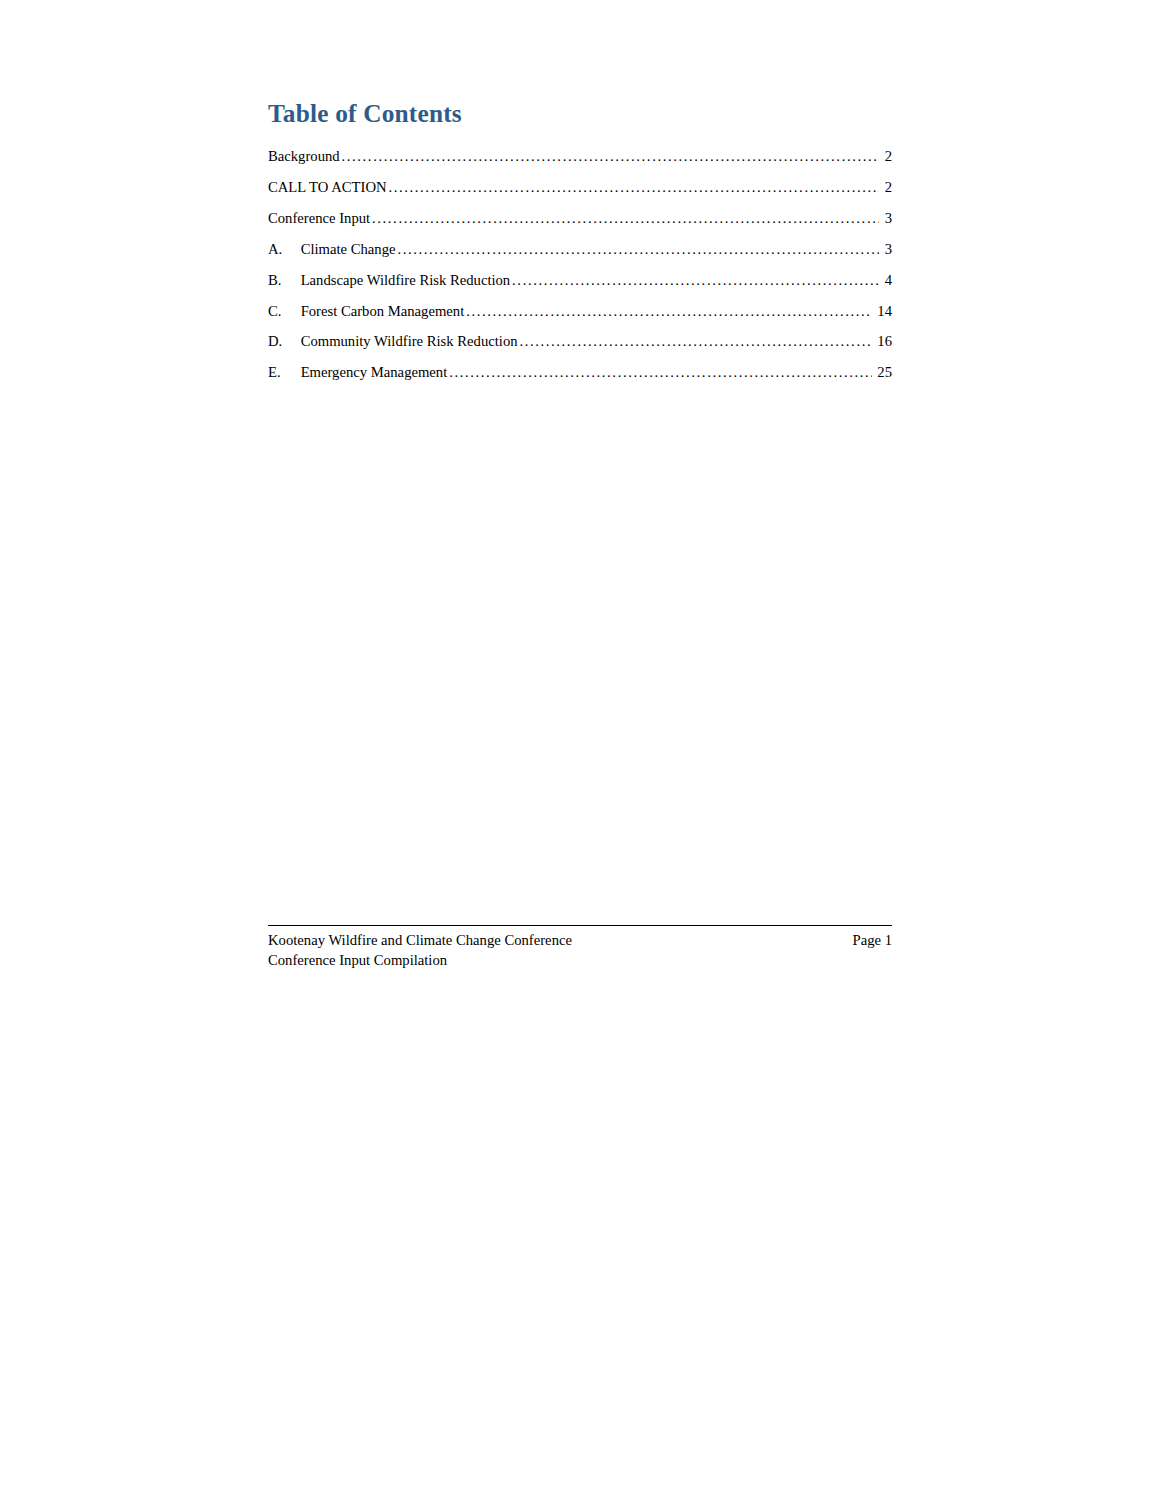Table of Contents
Background ........................................................................................................................................... 2
CALL TO ACTION ................................................................................................................................... 2
Conference Input .................................................................................................................................. 3
A. Climate Change ....................................................................................................................... 3
B. Landscape Wildfire Risk Reduction ....................................................................................... 4
C. Forest Carbon Management ............................................................................................. 14
D. Community Wildfire Risk Reduction ................................................................................... 16
E. Emergency Management .................................................................................................... 25
Kootenay Wildfire and Climate Change Conference
Conference Input Compilation
Page 1